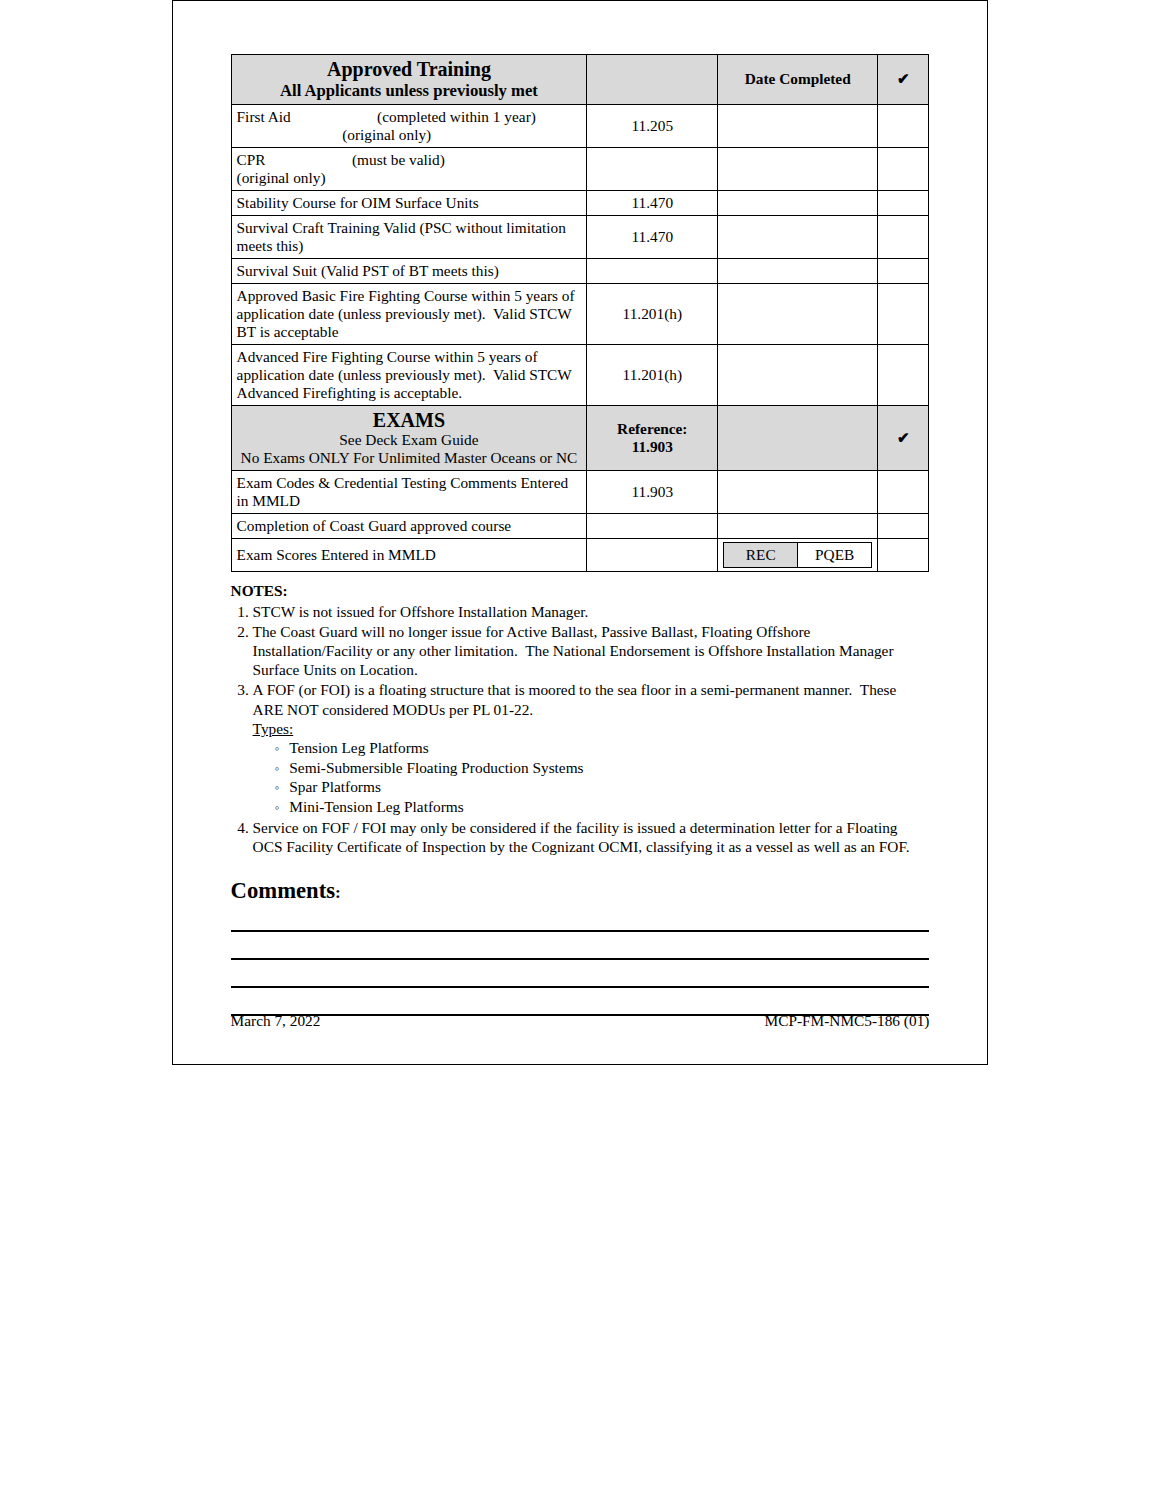| Approved Training All Applicants unless previously met | | Date Completed | ✔ |
| First Aid (completed within 1 year) (original only) | 11.205 | | |
| CPR (must be valid) (original only) | | | |
| Stability Course for OIM Surface Units | 11.470 | | |
| Survival Craft Training Valid (PSC without limitation meets this) | 11.470 | | |
| Survival Suit (Valid PST of BT meets this) | | | |
| Approved Basic Fire Fighting Course within 5 years of application date (unless previously met). Valid STCW BT is acceptable | 11.201(h) | | |
| Advanced Fire Fighting Course within 5 years of application date (unless previously met). Valid STCW Advanced Firefighting is acceptable. | 11.201(h) | | |
| EXAMS See Deck Exam Guide No Exams ONLY For Unlimited Master Oceans or NC | Reference: 11.903 | | ✔ |
| Exam Codes & Credential Testing Comments Entered in MMLD | 11.903 | | |
| Completion of Coast Guard approved course | | | |
| Exam Scores Entered in MMLD | | / REC / PQEB / | |
NOTES:
STCW is not issued for Offshore Installation Manager.
The Coast Guard will no longer issue for Active Ballast, Passive Ballast, Floating Offshore Installation/Facility or any other limitation. The National Endorsement is Offshore Installation Manager Surface Units on Location.
A FOF (or FOI) is a floating structure that is moored to the sea floor in a semi-permanent manner. These ARE NOT considered MODUs per PL 01-22.
Types:
Tension Leg Platforms
Semi-Submersible Floating Production Systems
Spar Platforms
Mini-Tension Leg Platforms
Service on FOF / FOI may only be considered if the facility is issued a determination letter for a Floating OCS Facility Certificate of Inspection by the Cognizant OCMI, classifying it as a vessel as well as an FOF.
Comments:
March 7, 2022 MCP-FM-NMC5-186 (01)